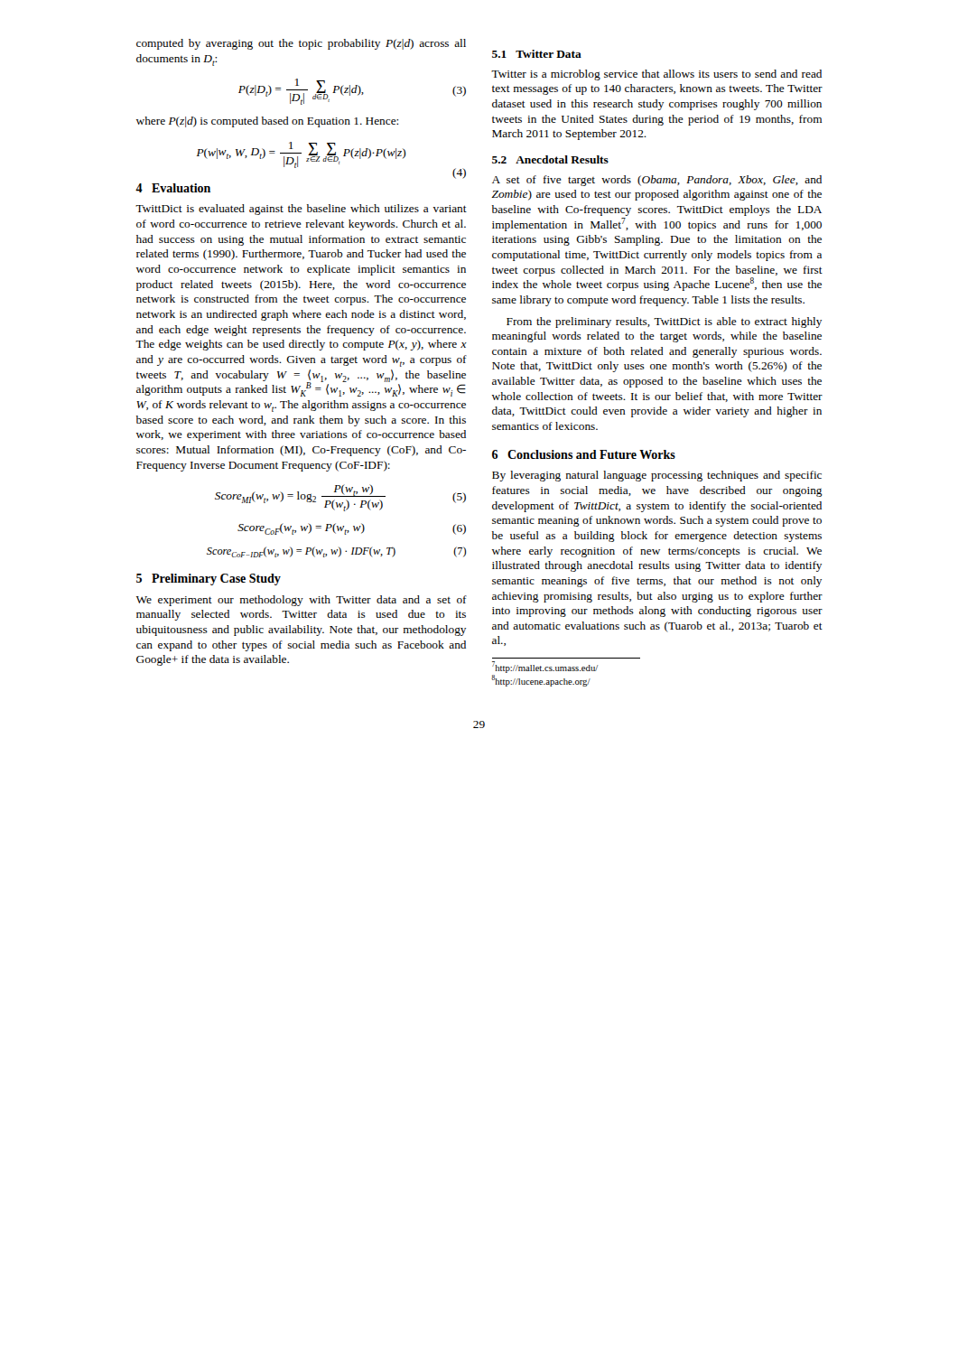computed by averaging out the topic probability P(z|d) across all documents in Dt:
P(z|Dt) = 1|Dt| Σd∈Dt P(z|d), (3)
where P(z|d) is computed based on Equation 1. Hence:
P(w|wt, W, Dt) = 1|Dt| Σz∈Z Σd∈Dt P(z|d)·P(w|z) (4)
4 Evaluation
TwittDict is evaluated against the baseline which utilizes a variant of word co-occurrence to retrieve relevant keywords. Church et al. had success on using the mutual information to extract semantic related terms (1990). Furthermore, Tuarob and Tucker had used the word co-occurrence network to explicate implicit semantics in product related tweets (2015b). Here, the word co-occurrence network is constructed from the tweet corpus. The co-occurrence network is an undirected graph where each node is a distinct word, and each edge weight represents the frequency of co-occurrence. The edge weights can be used directly to compute P(x, y), where x and y are co-occurred words. Given a target word wt, a corpus of tweets T, and vocabulary W = ⟨w1, w2, ..., wm⟩, the baseline algorithm outputs a ranked list WKB = ⟨w1, w2, ..., wK⟩, where wi ∈ W, of K words relevant to wt. The algorithm assigns a co-occurrence based score to each word, and rank them by such a score. In this work, we experiment with three variations of co-occurrence based scores: Mutual Information (MI), Co-Frequency (CoF), and Co-Frequency Inverse Document Frequency (CoF-IDF):
ScoreMI(wt, w) = log2 P(wt, w) P(wt) · P(w) (5)
ScoreCoF(wt, w) = P(wt, w) (6)
ScoreCoF−IDF(wt, w) = P(wt, w) · IDF(w, T) (7)
5 Preliminary Case Study
We experiment our methodology with Twitter data and a set of manually selected words. Twitter data is used due to its ubiquitousness and public availability. Note that, our methodology can expand to other types of social media such as Facebook and Google+ if the data is available.
5.1 Twitter Data
Twitter is a microblog service that allows its users to send and read text messages of up to 140 characters, known as tweets. The Twitter dataset used in this research study comprises roughly 700 million tweets in the United States during the period of 19 months, from March 2011 to September 2012.
5.2 Anecdotal Results
A set of five target words (Obama, Pandora, Xbox, Glee, and Zombie) are used to test our proposed algorithm against one of the baseline with Co-frequency scores. TwittDict employs the LDA implementation in Mallet7, with 100 topics and runs for 1,000 iterations using Gibb's Sampling. Due to the limitation on the computational time, TwittDict currently only models topics from a tweet corpus collected in March 2011. For the baseline, we first index the whole tweet corpus using Apache Lucene8, then use the same library to compute word frequency. Table 1 lists the results.
From the preliminary results, TwittDict is able to extract highly meaningful words related to the target words, while the baseline contain a mixture of both related and generally spurious words. Note that, TwittDict only uses one month's worth (5.26%) of the available Twitter data, as opposed to the baseline which uses the whole collection of tweets. It is our belief that, with more Twitter data, TwittDict could even provide a wider variety and higher in semantics of lexicons.
6 Conclusions and Future Works
By leveraging natural language processing techniques and specific features in social media, we have described our ongoing development of TwittDict, a system to identify the social-oriented semantic meaning of unknown words. Such a system could prove to be useful as a building block for emergence detection systems where early recognition of new terms/concepts is crucial. We illustrated through anecdotal results using Twitter data to identify semantic meanings of five terms, that our method is not only achieving promising results, but also urging us to explore further into improving our methods along with conducting rigorous user and automatic evaluations such as (Tuarob et al., 2013a; Tuarob et al.,
7http://mallet.cs.umass.edu/
8http://lucene.apache.org/
29